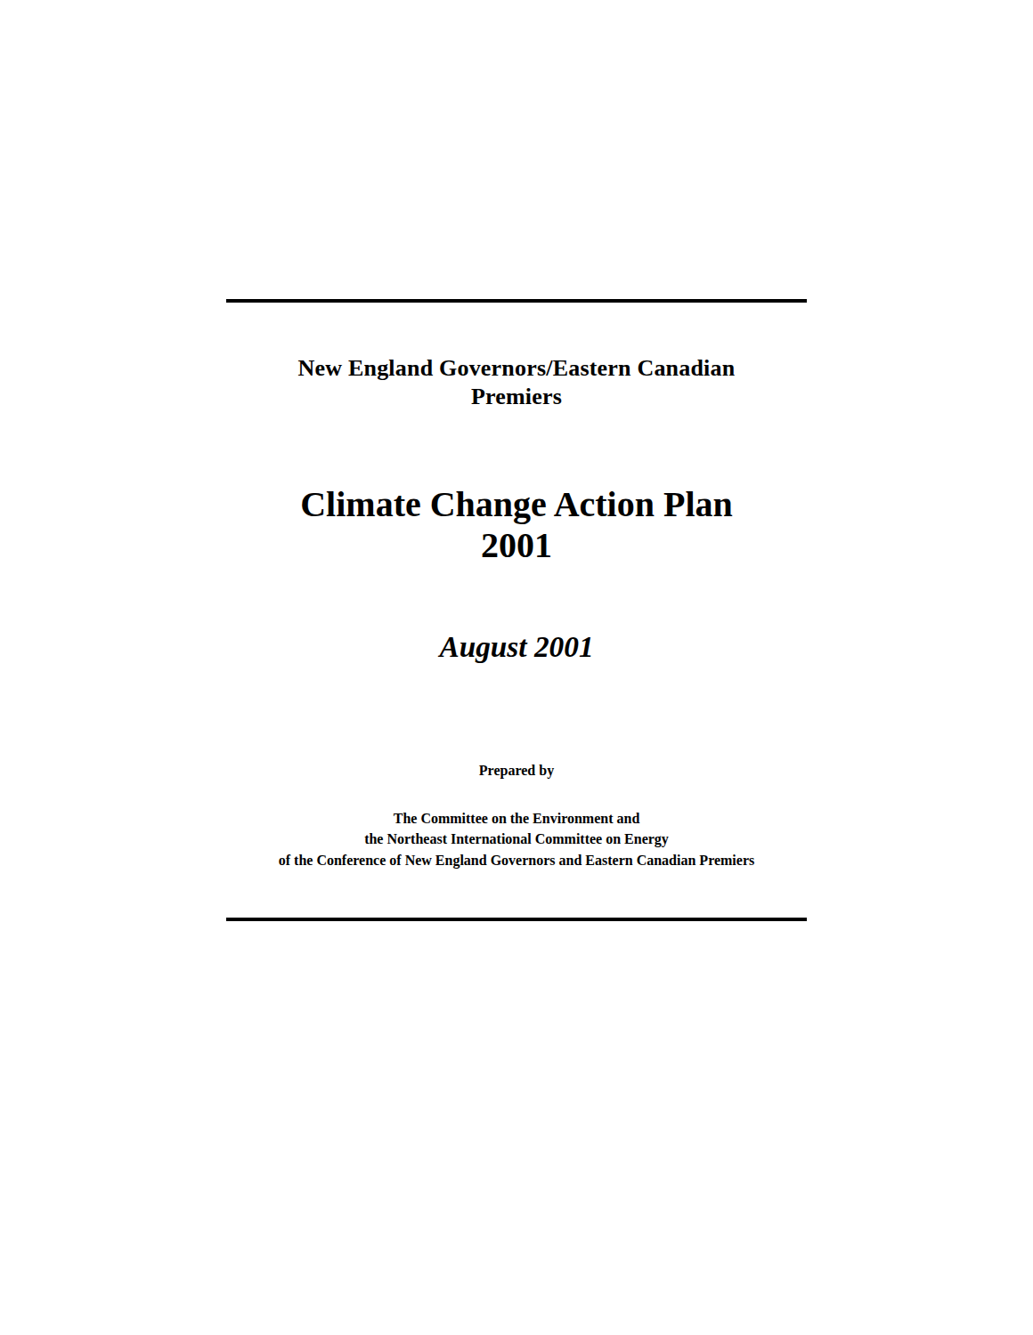New England Governors/Eastern Canadian Premiers
Climate Change Action Plan
2001
August 2001
Prepared by
The Committee on the Environment and
the Northeast International Committee on Energy
of the Conference of New England Governors and Eastern Canadian Premiers